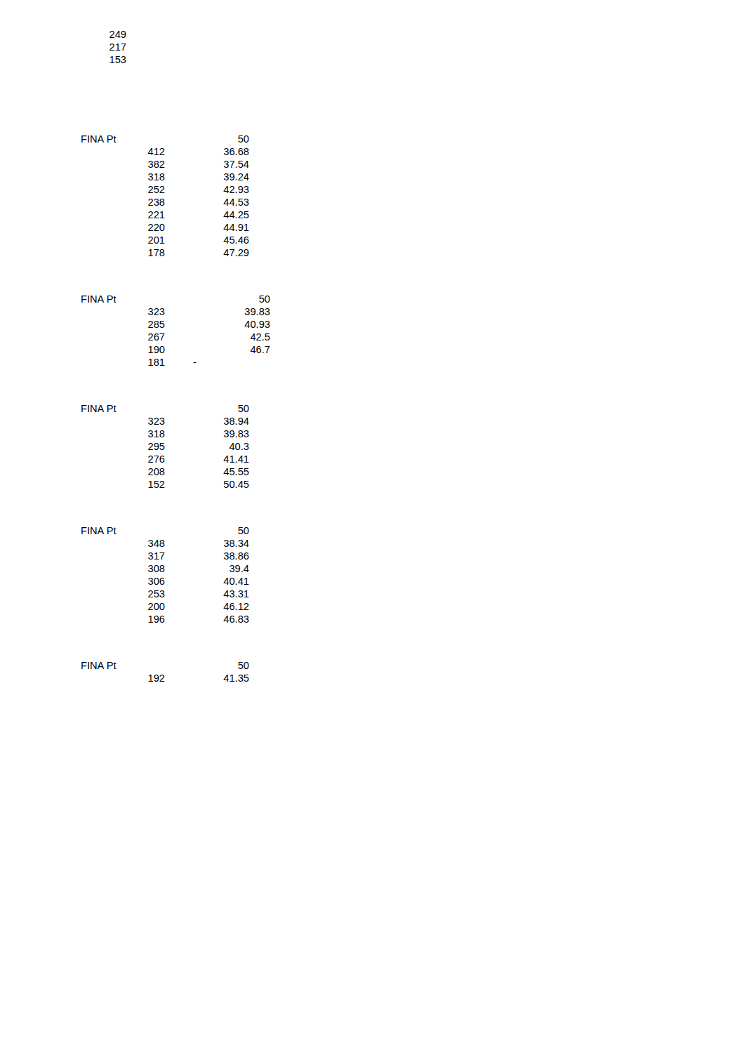| 249 |
| 217 |
| 153 |
| FINA Pt | 50 |
| --- | --- |
| 412 | 36.68 |
| 382 | 37.54 |
| 318 | 39.24 |
| 252 | 42.93 |
| 238 | 44.53 |
| 221 | 44.25 |
| 220 | 44.91 |
| 201 | 45.46 |
| 178 | 47.29 |
| FINA Pt | 50 |
| --- | --- |
| 323 | 39.83 |
| 285 | 40.93 |
| 267 | 42.5 |
| 190 | 46.7 |
| 181 | - |
| FINA Pt | 50 |
| --- | --- |
| 323 | 38.94 |
| 318 | 39.83 |
| 295 | 40.3 |
| 276 | 41.41 |
| 208 | 45.55 |
| 152 | 50.45 |
| FINA Pt | 50 |
| --- | --- |
| 348 | 38.34 |
| 317 | 38.86 |
| 308 | 39.4 |
| 306 | 40.41 |
| 253 | 43.31 |
| 200 | 46.12 |
| 196 | 46.83 |
| FINA Pt | 50 |
| --- | --- |
| 192 | 41.35 |